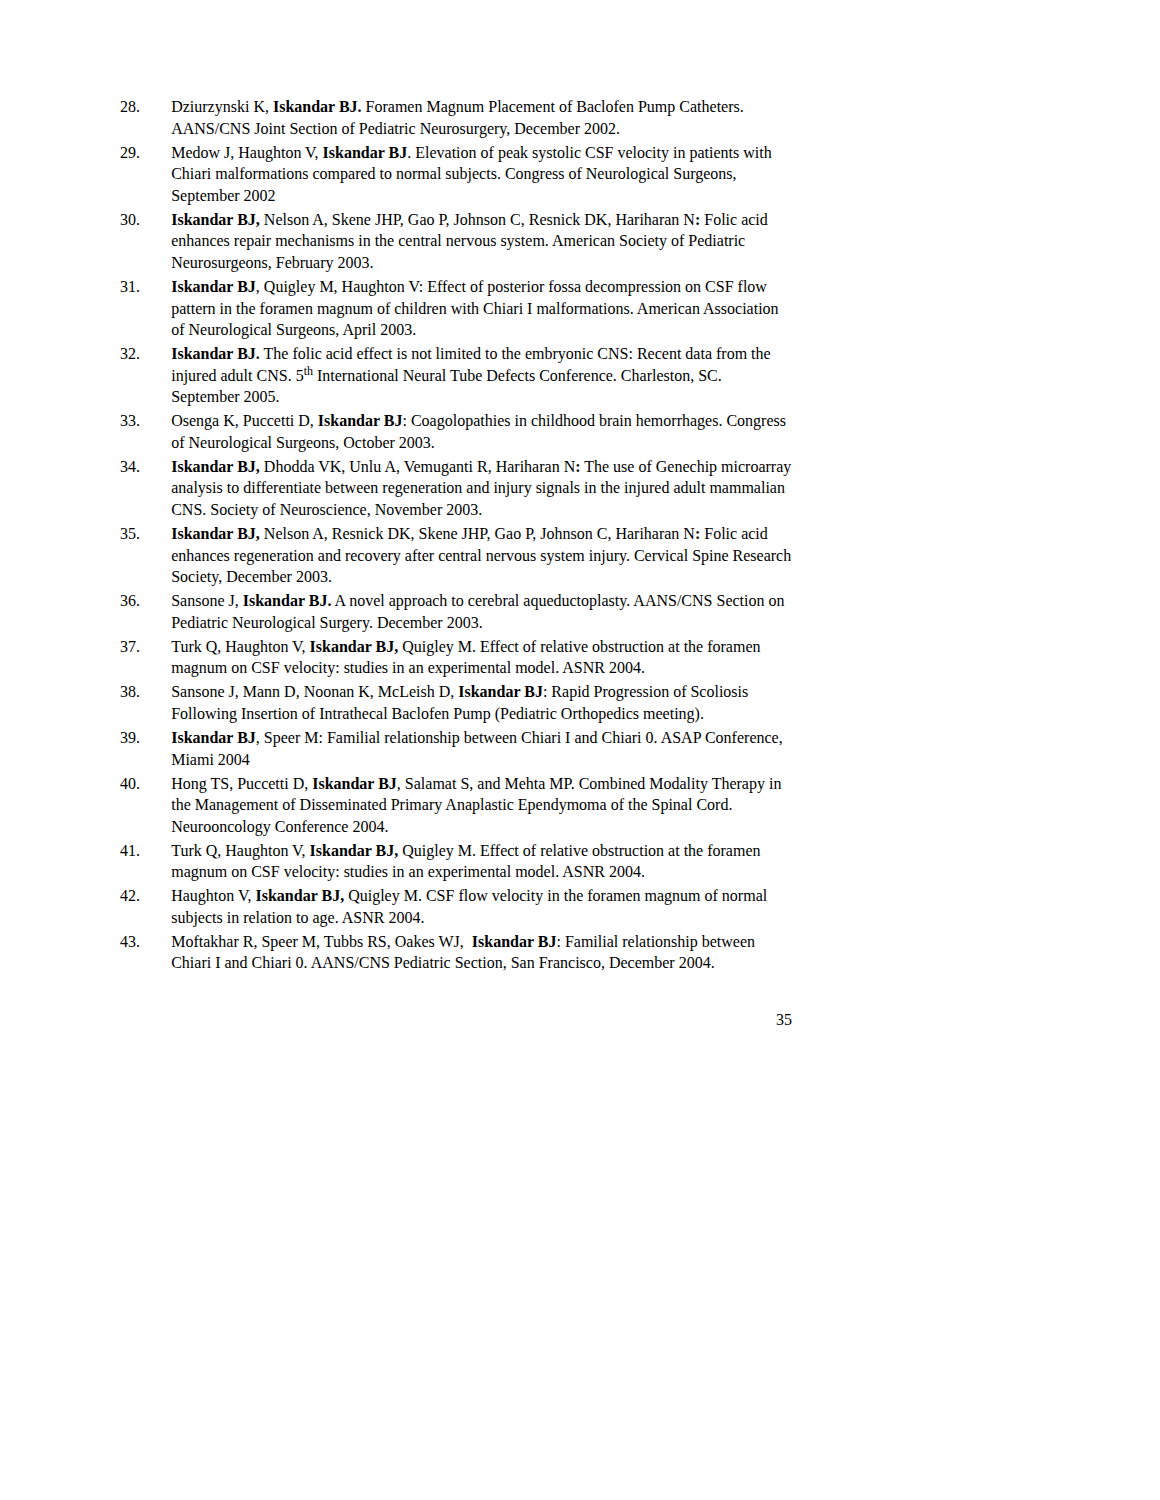28. Dziurzynski K, Iskandar BJ. Foramen Magnum Placement of Baclofen Pump Catheters. AANS/CNS Joint Section of Pediatric Neurosurgery, December 2002.
29. Medow J, Haughton V, Iskandar BJ. Elevation of peak systolic CSF velocity in patients with Chiari malformations compared to normal subjects. Congress of Neurological Surgeons, September 2002
30. Iskandar BJ, Nelson A, Skene JHP, Gao P, Johnson C, Resnick DK, Hariharan N: Folic acid enhances repair mechanisms in the central nervous system. American Society of Pediatric Neurosurgeons, February 2003.
31. Iskandar BJ, Quigley M, Haughton V: Effect of posterior fossa decompression on CSF flow pattern in the foramen magnum of children with Chiari I malformations. American Association of Neurological Surgeons, April 2003.
32. Iskandar BJ. The folic acid effect is not limited to the embryonic CNS: Recent data from the injured adult CNS. 5th International Neural Tube Defects Conference. Charleston, SC. September 2005.
33. Osenga K, Puccetti D, Iskandar BJ: Coagolopathies in childhood brain hemorrhages. Congress of Neurological Surgeons, October 2003.
34. Iskandar BJ, Dhodda VK, Unlu A, Vemuganti R, Hariharan N: The use of Genechip microarray analysis to differentiate between regeneration and injury signals in the injured adult mammalian CNS. Society of Neuroscience, November 2003.
35. Iskandar BJ, Nelson A, Resnick DK, Skene JHP, Gao P, Johnson C, Hariharan N: Folic acid enhances regeneration and recovery after central nervous system injury. Cervical Spine Research Society, December 2003.
36. Sansone J, Iskandar BJ. A novel approach to cerebral aqueductoplasty. AANS/CNS Section on Pediatric Neurological Surgery. December 2003.
37. Turk Q, Haughton V, Iskandar BJ, Quigley M. Effect of relative obstruction at the foramen magnum on CSF velocity: studies in an experimental model. ASNR 2004.
38. Sansone J, Mann D, Noonan K, McLeish D, Iskandar BJ: Rapid Progression of Scoliosis Following Insertion of Intrathecal Baclofen Pump (Pediatric Orthopedics meeting).
39. Iskandar BJ, Speer M: Familial relationship between Chiari I and Chiari 0. ASAP Conference, Miami 2004
40. Hong TS, Puccetti D, Iskandar BJ, Salamat S, and Mehta MP. Combined Modality Therapy in the Management of Disseminated Primary Anaplastic Ependymoma of the Spinal Cord. Neurooncology Conference 2004.
41. Turk Q, Haughton V, Iskandar BJ, Quigley M. Effect of relative obstruction at the foramen magnum on CSF velocity: studies in an experimental model. ASNR 2004.
42. Haughton V, Iskandar BJ, Quigley M. CSF flow velocity in the foramen magnum of normal subjects in relation to age. ASNR 2004.
43. Moftakhar R, Speer M, Tubbs RS, Oakes WJ, Iskandar BJ: Familial relationship between Chiari I and Chiari 0. AANS/CNS Pediatric Section, San Francisco, December 2004.
35